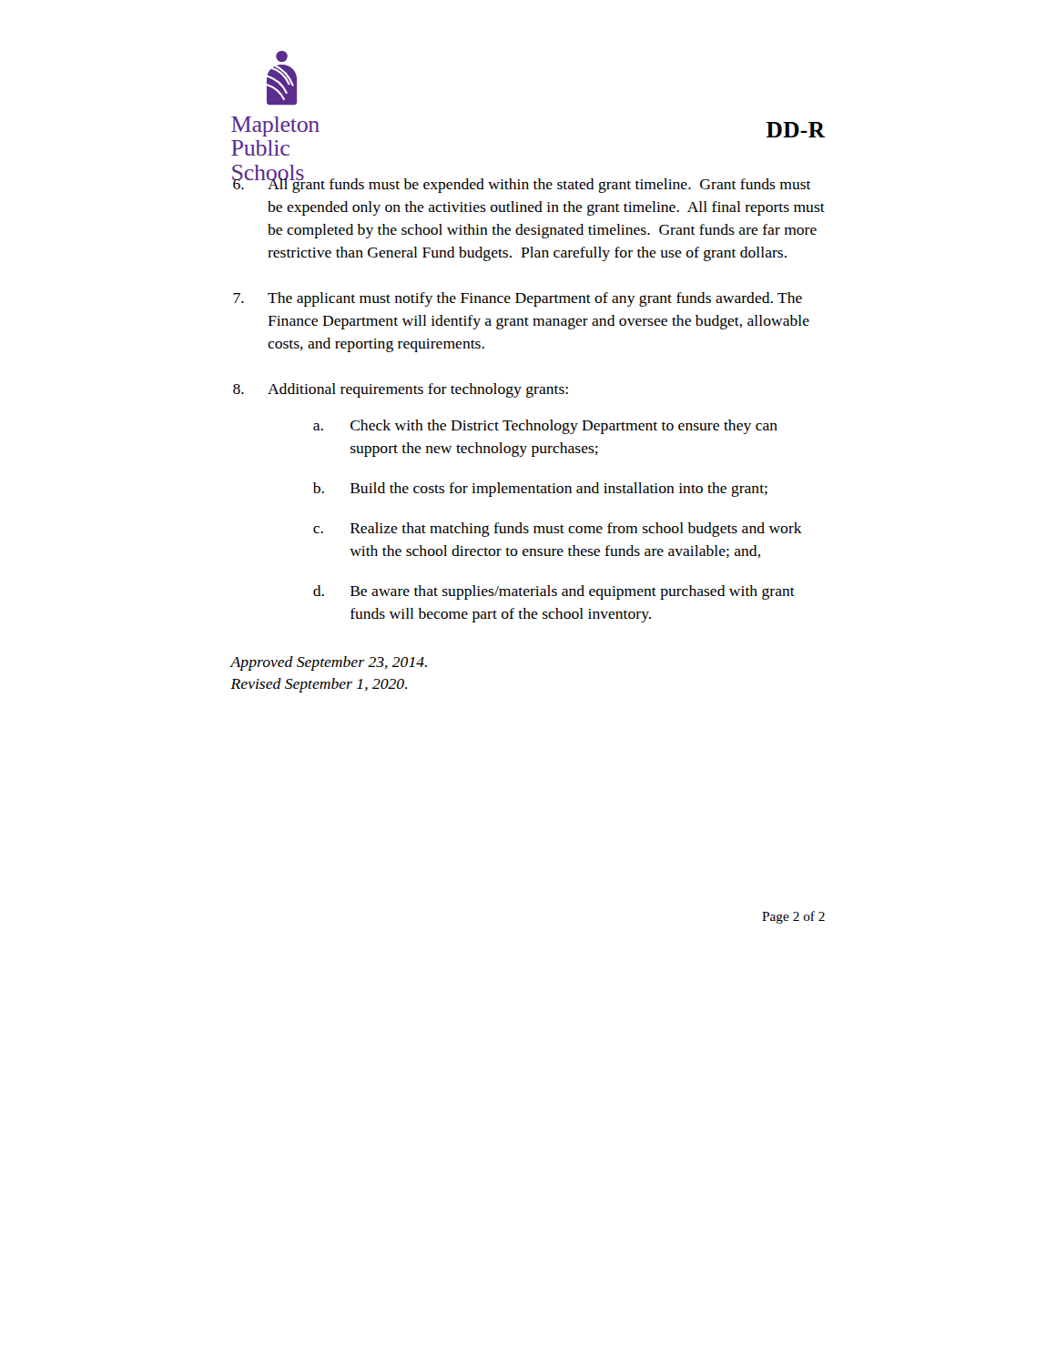Mapleton Public Schools
DD-R
6. All grant funds must be expended within the stated grant timeline. Grant funds must be expended only on the activities outlined in the grant timeline. All final reports must be completed by the school within the designated timelines. Grant funds are far more restrictive than General Fund budgets. Plan carefully for the use of grant dollars.
7. The applicant must notify the Finance Department of any grant funds awarded. The Finance Department will identify a grant manager and oversee the budget, allowable costs, and reporting requirements.
8. Additional requirements for technology grants:
a. Check with the District Technology Department to ensure they can support the new technology purchases;
b. Build the costs for implementation and installation into the grant;
c. Realize that matching funds must come from school budgets and work with the school director to ensure these funds are available; and,
d. Be aware that supplies/materials and equipment purchased with grant funds will become part of the school inventory.
Approved September 23, 2014.
Revised September 1, 2020.
Page 2 of 2